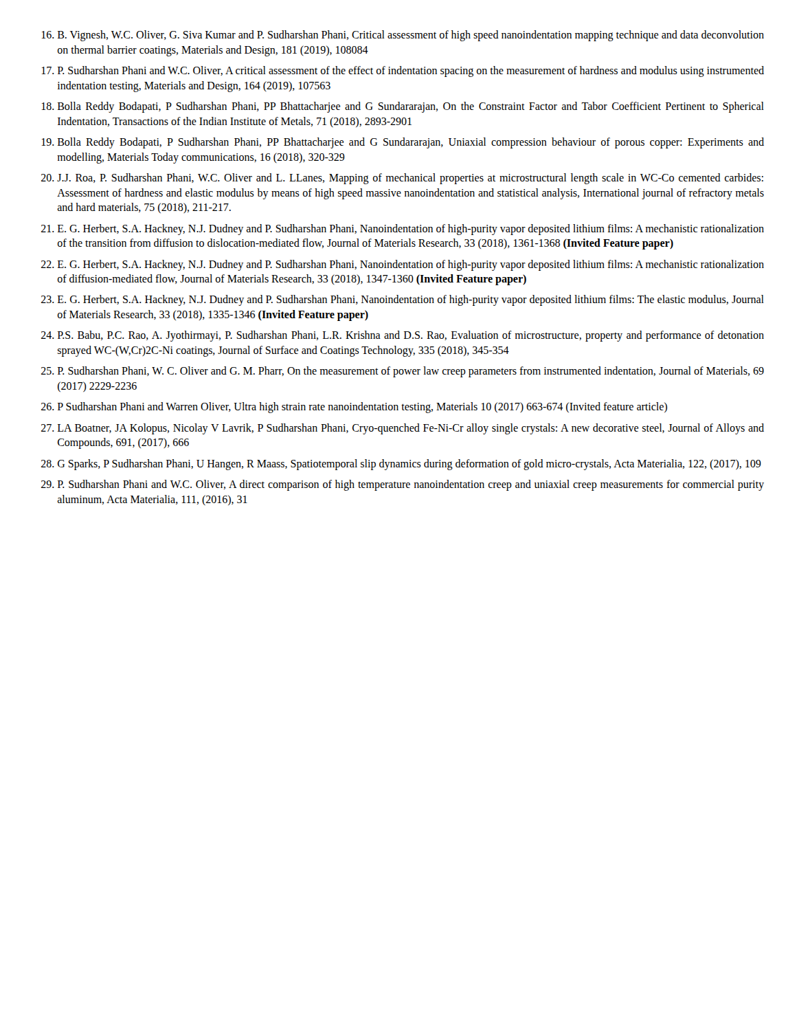B. Vignesh, W.C. Oliver, G. Siva Kumar and P. Sudharshan Phani, Critical assessment of high speed nanoindentation mapping technique and data deconvolution on thermal barrier coatings, Materials and Design, 181 (2019), 108084
P. Sudharshan Phani and W.C. Oliver, A critical assessment of the effect of indentation spacing on the measurement of hardness and modulus using instrumented indentation testing, Materials and Design, 164 (2019), 107563
Bolla Reddy Bodapati, P Sudharshan Phani, PP Bhattacharjee and G Sundararajan, On the Constraint Factor and Tabor Coefficient Pertinent to Spherical Indentation, Transactions of the Indian Institute of Metals, 71 (2018), 2893-2901
Bolla Reddy Bodapati, P Sudharshan Phani, PP Bhattacharjee and G Sundararajan, Uniaxial compression behaviour of porous copper: Experiments and modelling, Materials Today communications, 16 (2018), 320-329
J.J. Roa, P. Sudharshan Phani, W.C. Oliver and L. LLanes, Mapping of mechanical properties at microstructural length scale in WC-Co cemented carbides: Assessment of hardness and elastic modulus by means of high speed massive nanoindentation and statistical analysis, International journal of refractory metals and hard materials, 75 (2018), 211-217.
E. G. Herbert, S.A. Hackney, N.J. Dudney and P. Sudharshan Phani, Nanoindentation of high-purity vapor deposited lithium films: A mechanistic rationalization of the transition from diffusion to dislocation-mediated flow, Journal of Materials Research, 33 (2018), 1361-1368 (Invited Feature paper)
E. G. Herbert, S.A. Hackney, N.J. Dudney and P. Sudharshan Phani, Nanoindentation of high-purity vapor deposited lithium films: A mechanistic rationalization of diffusion-mediated flow, Journal of Materials Research, 33 (2018), 1347-1360 (Invited Feature paper)
E. G. Herbert, S.A. Hackney, N.J. Dudney and P. Sudharshan Phani, Nanoindentation of high-purity vapor deposited lithium films: The elastic modulus, Journal of Materials Research, 33 (2018), 1335-1346 (Invited Feature paper)
P.S. Babu, P.C. Rao, A. Jyothirmayi, P. Sudharshan Phani, L.R. Krishna and D.S. Rao, Evaluation of microstructure, property and performance of detonation sprayed WC-(W,Cr)2C-Ni coatings, Journal of Surface and Coatings Technology, 335 (2018), 345-354
P. Sudharshan Phani, W. C. Oliver and G. M. Pharr, On the measurement of power law creep parameters from instrumented indentation, Journal of Materials, 69 (2017) 2229-2236
P Sudharshan Phani and Warren Oliver, Ultra high strain rate nanoindentation testing, Materials 10 (2017) 663-674 (Invited feature article)
LA Boatner, JA Kolopus, Nicolay V Lavrik, P Sudharshan Phani, Cryo-quenched Fe-Ni-Cr alloy single crystals: A new decorative steel, Journal of Alloys and Compounds, 691, (2017), 666
G Sparks, P Sudharshan Phani, U Hangen, R Maass, Spatiotemporal slip dynamics during deformation of gold micro-crystals, Acta Materialia, 122, (2017), 109
P. Sudharshan Phani and W.C. Oliver, A direct comparison of high temperature nanoindentation creep and uniaxial creep measurements for commercial purity aluminum, Acta Materialia, 111, (2016), 31